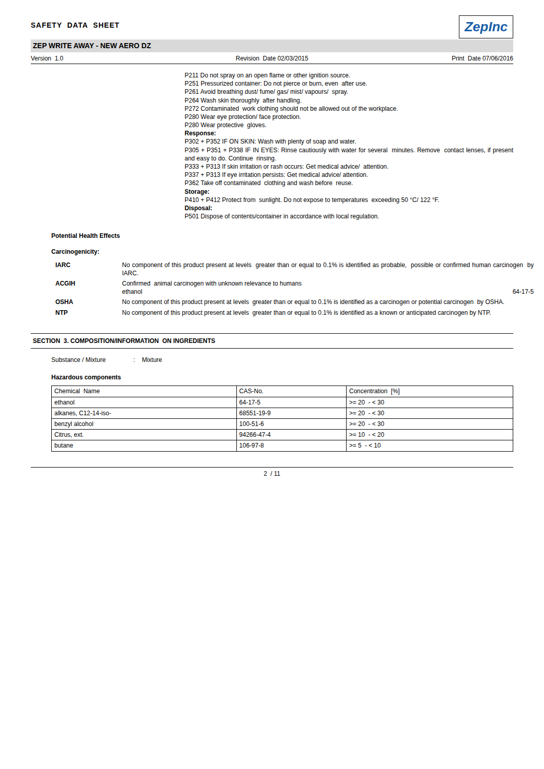Zep Inc
SAFETY DATA SHEET
ZEP WRITE AWAY - NEW AERO DZ
Version 1.0
Revision Date 02/03/2015
Print Date 07/06/2016
P211 Do not spray on an open flame or other ignition source.
P251 Pressurized container: Do not pierce or burn, even after use.
P261 Avoid breathing dust/ fume/ gas/ mist/ vapours/ spray.
P264 Wash skin thoroughly after handling.
P272 Contaminated work clothing should not be allowed out of the workplace.
P280 Wear eye protection/ face protection.
P280 Wear protective gloves.
Response:
P302 + P352 IF ON SKIN: Wash with plenty of soap and water.
P305 + P351 + P338 IF IN EYES: Rinse cautiously with water for several minutes. Remove contact lenses, if present and easy to do. Continue rinsing.
P333 + P313 If skin irritation or rash occurs: Get medical advice/ attention.
P337 + P313 If eye irritation persists: Get medical advice/ attention.
P362 Take off contaminated clothing and wash before reuse.
Storage:
P410 + P412 Protect from sunlight. Do not expose to temperatures exceeding 50 °C/ 122 °F.
Disposal:
P501 Dispose of contents/container in accordance with local regulation.
Potential Health Effects
Carcinogenicity:
| IARC | No component of this product present at levels greater than or equal to 0.1% is identified as probable, possible or confirmed human carcinogen by IARC. |
| ACGIH | Confirmed animal carcinogen with unknown relevance to humans ethanol 64-17-5 |
| OSHA | No component of this product present at levels greater than or equal to 0.1% is identified as a carcinogen or potential carcinogen by OSHA. |
| NTP | No component of this product present at levels greater than or equal to 0.1% is identified as a known or anticipated carcinogen by NTP. |
SECTION 3. COMPOSITION/INFORMATION ON INGREDIENTS
Substance / Mixture: Mixture
Hazardous components
| Chemical Name | CAS-No. | Concentration [%] |
| --- | --- | --- |
| ethanol | 64-17-5 | >= 20 - < 30 |
| alkanes, C12-14-iso- | 68551-19-9 | >= 20 - < 30 |
| benzyl alcohol | 100-51-6 | >= 20 - < 30 |
| Citrus, ext. | 94266-47-4 | >= 10 - < 20 |
| butane | 106-97-8 | >= 5 - < 10 |
2 / 11